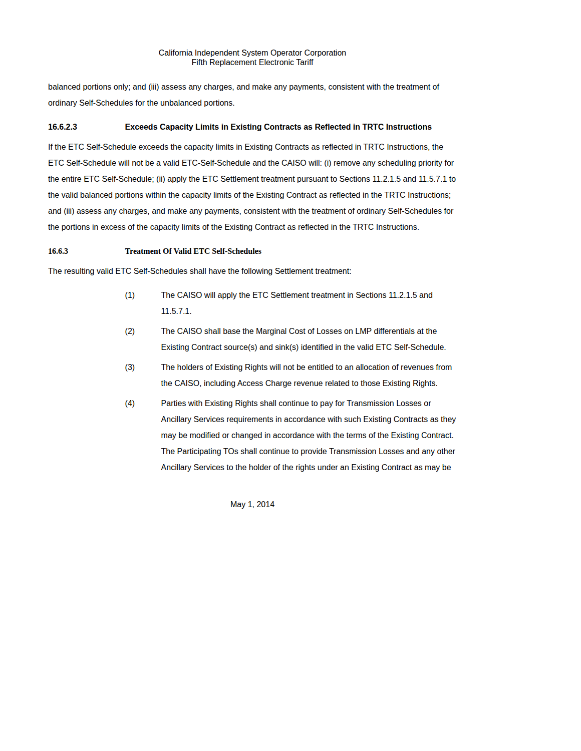California Independent System Operator Corporation Fifth Replacement Electronic Tariff
balanced portions only; and (iii) assess any charges, and make any payments, consistent with the treatment of ordinary Self-Schedules for the unbalanced portions.
16.6.2.3 Exceeds Capacity Limits in Existing Contracts as Reflected in TRTC Instructions
If the ETC Self-Schedule exceeds the capacity limits in Existing Contracts as reflected in TRTC Instructions, the ETC Self-Schedule will not be a valid ETC-Self-Schedule and the CAISO will: (i) remove any scheduling priority for the entire ETC Self-Schedule; (ii) apply the ETC Settlement treatment pursuant to Sections 11.2.1.5 and 11.5.7.1 to the valid balanced portions within the capacity limits of the Existing Contract as reflected in the TRTC Instructions; and (iii) assess any charges, and make any payments, consistent with the treatment of ordinary Self-Schedules for the portions in excess of the capacity limits of the Existing Contract as reflected in the TRTC Instructions.
16.6.3 Treatment Of Valid ETC Self-Schedules
The resulting valid ETC Self-Schedules shall have the following Settlement treatment:
(1) The CAISO will apply the ETC Settlement treatment in Sections 11.2.1.5 and 11.5.7.1.
(2) The CAISO shall base the Marginal Cost of Losses on LMP differentials at the Existing Contract source(s) and sink(s) identified in the valid ETC Self-Schedule.
(3) The holders of Existing Rights will not be entitled to an allocation of revenues from the CAISO, including Access Charge revenue related to those Existing Rights.
(4) Parties with Existing Rights shall continue to pay for Transmission Losses or Ancillary Services requirements in accordance with such Existing Contracts as they may be modified or changed in accordance with the terms of the Existing Contract. The Participating TOs shall continue to provide Transmission Losses and any other Ancillary Services to the holder of the rights under an Existing Contract as may be
May 1, 2014